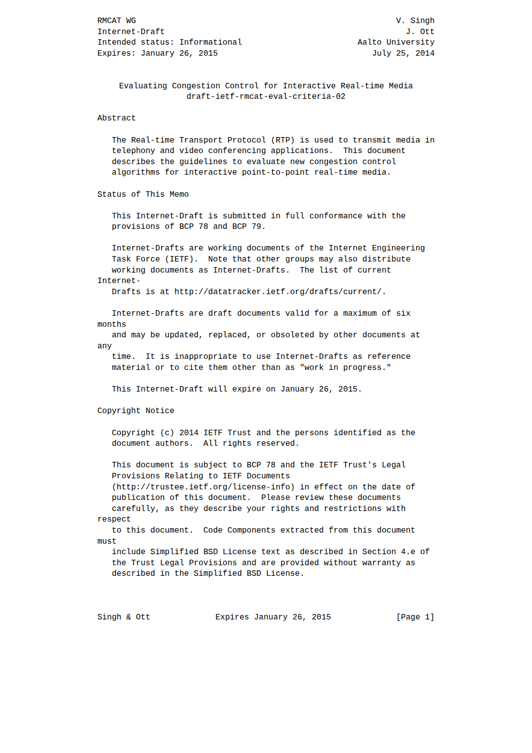RMCAT WG V. Singh
Internet-Draft J. Ott
Intended status: Informational Aalto University
Expires: January 26, 2015 July 25, 2014
Evaluating Congestion Control for Interactive Real-time Media
draft-ietf-rmcat-eval-criteria-02
Abstract
   The Real-time Transport Protocol (RTP) is used to transmit media in
   telephony and video conferencing applications.  This document
   describes the guidelines to evaluate new congestion control
   algorithms for interactive point-to-point real-time media.
Status of This Memo
   This Internet-Draft is submitted in full conformance with the
   provisions of BCP 78 and BCP 79.
   Internet-Drafts are working documents of the Internet Engineering
   Task Force (IETF).  Note that other groups may also distribute
   working documents as Internet-Drafts.  The list of current Internet-
   Drafts is at http://datatracker.ietf.org/drafts/current/.
   Internet-Drafts are draft documents valid for a maximum of six months
   and may be updated, replaced, or obsoleted by other documents at any
   time.  It is inappropriate to use Internet-Drafts as reference
   material or to cite them other than as "work in progress."
   This Internet-Draft will expire on January 26, 2015.
Copyright Notice
   Copyright (c) 2014 IETF Trust and the persons identified as the
   document authors.  All rights reserved.
   This document is subject to BCP 78 and the IETF Trust's Legal
   Provisions Relating to IETF Documents
   (http://trustee.ietf.org/license-info) in effect on the date of
   publication of this document.  Please review these documents
   carefully, as they describe your rights and restrictions with respect
   to this document.  Code Components extracted from this document must
   include Simplified BSD License text as described in Section 4.e of
   the Trust Legal Provisions and are provided without warranty as
   described in the Simplified BSD License.
Singh & Ott Expires January 26, 2015[Page 1]